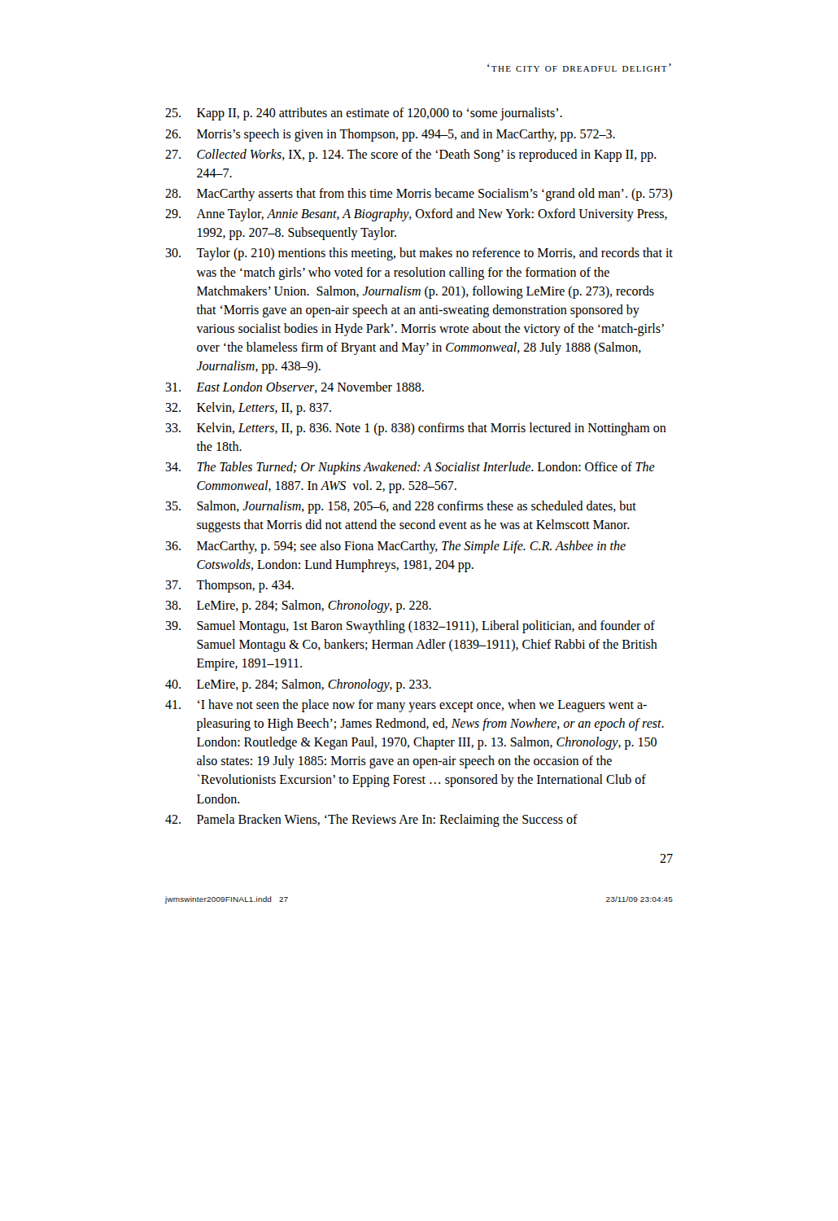‘the city of dreadful delight’
25. Kapp II, p. 240 attributes an estimate of 120,000 to ‘some journalists’.
26. Morris’s speech is given in Thompson, pp. 494–5, and in MacCarthy, pp. 572–3.
27. Collected Works, IX, p. 124. The score of the ‘Death Song’ is reproduced in Kapp II, pp. 244–7.
28. MacCarthy asserts that from this time Morris became Socialism’s ‘grand old man’. (p. 573)
29. Anne Taylor, Annie Besant, A Biography, Oxford and New York: Oxford University Press, 1992, pp. 207–8. Subsequently Taylor.
30. Taylor (p. 210) mentions this meeting, but makes no reference to Morris, and records that it was the ‘match girls’ who voted for a resolution calling for the formation of the Matchmakers’ Union. Salmon, Journalism (p. 201), following LeMire (p. 273), records that ‘Morris gave an open-air speech at an anti-sweating demonstration sponsored by various socialist bodies in Hyde Park’. Morris wrote about the victory of the ‘match-girls’ over ‘the blameless firm of Bryant and May’ in Commonweal, 28 July 1888 (Salmon, Journalism, pp. 438–9).
31. East London Observer, 24 November 1888.
32. Kelvin, Letters, II, p. 837.
33. Kelvin, Letters, II, p. 836. Note 1 (p. 838) confirms that Morris lectured in Nottingham on the 18th.
34. The Tables Turned; Or Nupkins Awakened: A Socialist Interlude. London: Office of The Commonweal, 1887. In AWS vol. 2, pp. 528–567.
35. Salmon, Journalism, pp. 158, 205–6, and 228 confirms these as scheduled dates, but suggests that Morris did not attend the second event as he was at Kelmscott Manor.
36. MacCarthy, p. 594; see also Fiona MacCarthy, The Simple Life. C.R. Ashbee in the Cotswolds, London: Lund Humphreys, 1981, 204 pp.
37. Thompson, p. 434.
38. LeMire, p. 284; Salmon, Chronology, p. 228.
39. Samuel Montagu, 1st Baron Swaythling (1832–1911), Liberal politician, and founder of Samuel Montagu & Co, bankers; Herman Adler (1839–1911), Chief Rabbi of the British Empire, 1891–1911.
40. LeMire, p. 284; Salmon, Chronology, p. 233.
41.‘I have not seen the place now for many years except once, when we Leaguers went a-pleasuring to High Beech’; James Redmond, ed, News from Nowhere, or an epoch of rest. London: Routledge & Kegan Paul, 1970, Chapter III, p. 13. Salmon, Chronology, p. 150 also states: 19 July 1885: Morris gave an open-air speech on the occasion of the `Revolutionists Excursion’ to Epping Forest … sponsored by the International Club of London.
42. Pamela Bracken Wiens, ‘The Reviews Are In: Reclaiming the Success of
27
jwmswinter2009FINAL1.indd 27 23/11/09 23:04:45